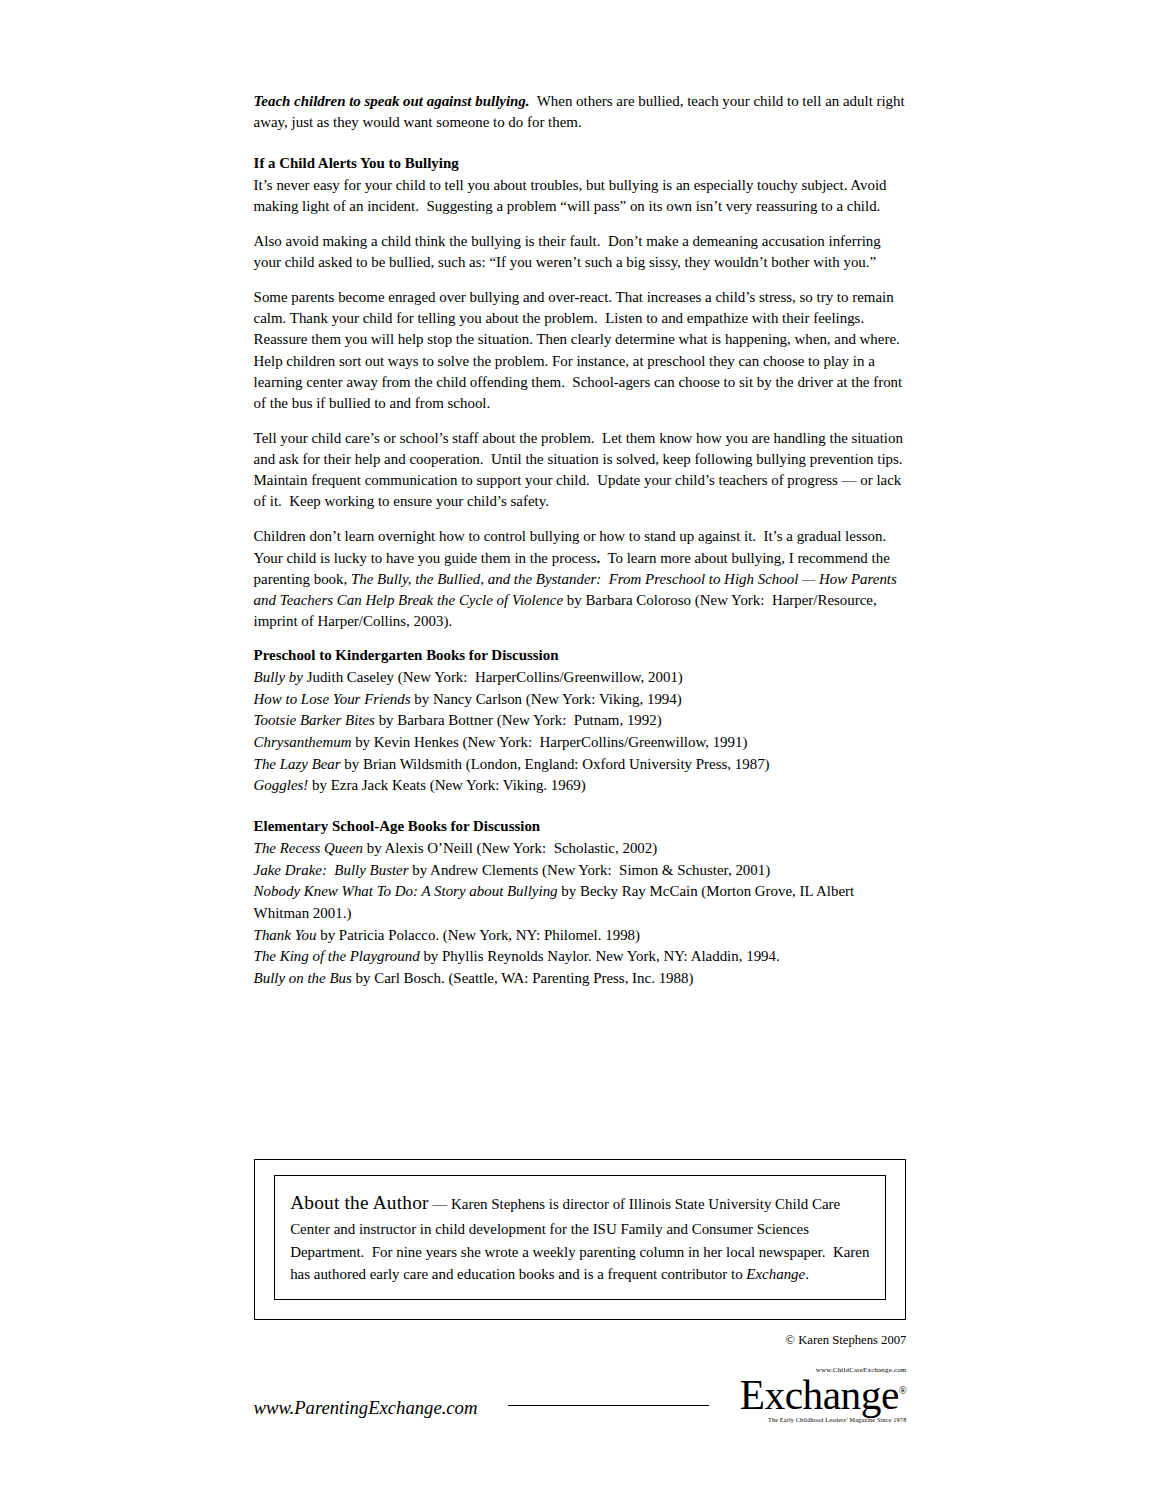Teach children to speak out against bullying. When others are bullied, teach your child to tell an adult right away, just as they would want someone to do for them.
If a Child Alerts You to Bullying
It’s never easy for your child to tell you about troubles, but bullying is an especially touchy subject. Avoid making light of an incident. Suggesting a problem “will pass” on its own isn’t very reassuring to a child.
Also avoid making a child think the bullying is their fault. Don’t make a demeaning accusation inferring your child asked to be bullied, such as: “If you weren’t such a big sissy, they wouldn’t bother with you.”
Some parents become enraged over bullying and over-react. That increases a child’s stress, so try to remain calm. Thank your child for telling you about the problem. Listen to and empathize with their feelings. Reassure them you will help stop the situation. Then clearly determine what is happening, when, and where. Help children sort out ways to solve the problem. For instance, at preschool they can choose to play in a learning center away from the child offending them. School-agers can choose to sit by the driver at the front of the bus if bullied to and from school.
Tell your child care’s or school’s staff about the problem. Let them know how you are handling the situation and ask for their help and cooperation. Until the situation is solved, keep following bullying prevention tips. Maintain frequent communication to support your child. Update your child’s teachers of progress — or lack of it. Keep working to ensure your child’s safety.
Children don’t learn overnight how to control bullying or how to stand up against it. It’s a gradual lesson. Your child is lucky to have you guide them in the process. To learn more about bullying, I recommend the parenting book, The Bully, the Bullied, and the Bystander: From Preschool to High School — How Parents and Teachers Can Help Break the Cycle of Violence by Barbara Coloroso (New York: Harper/Resource, imprint of Harper/Collins, 2003).
Preschool to Kindergarten Books for Discussion
Bully by Judith Caseley (New York: HarperCollins/Greenwillow, 2001)
How to Lose Your Friends by Nancy Carlson (New York: Viking, 1994)
Tootsie Barker Bites by Barbara Bottner (New York: Putnam, 1992)
Chrysanthemum by Kevin Henkes (New York: HarperCollins/Greenwillow, 1991)
The Lazy Bear by Brian Wildsmith (London, England: Oxford University Press, 1987)
Goggles! by Ezra Jack Keats (New York: Viking. 1969)
Elementary School-Age Books for Discussion
The Recess Queen by Alexis O’Neill (New York: Scholastic, 2002)
Jake Drake: Bully Buster by Andrew Clements (New York: Simon & Schuster, 2001)
Nobody Knew What To Do: A Story about Bullying by Becky Ray McCain (Morton Grove, IL Albert Whitman 2001.)
Thank You by Patricia Polacco. (New York, NY: Philomel. 1998)
The King of the Playground by Phyllis Reynolds Naylor. New York, NY: Aladdin, 1994.
Bully on the Bus by Carl Bosch. (Seattle, WA: Parenting Press, Inc. 1988)
About the Author — Karen Stephens is director of Illinois State University Child Care Center and instructor in child development for the ISU Family and Consumer Sciences Department. For nine years she wrote a weekly parenting column in her local newspaper. Karen has authored early care and education books and is a frequent contributor to Exchange.
© Karen Stephens 2007
www.ParentingExchange.com
www.ChildCareExchange.com Exchange® The Early Childhood Leaders’ Magazine Since 1978